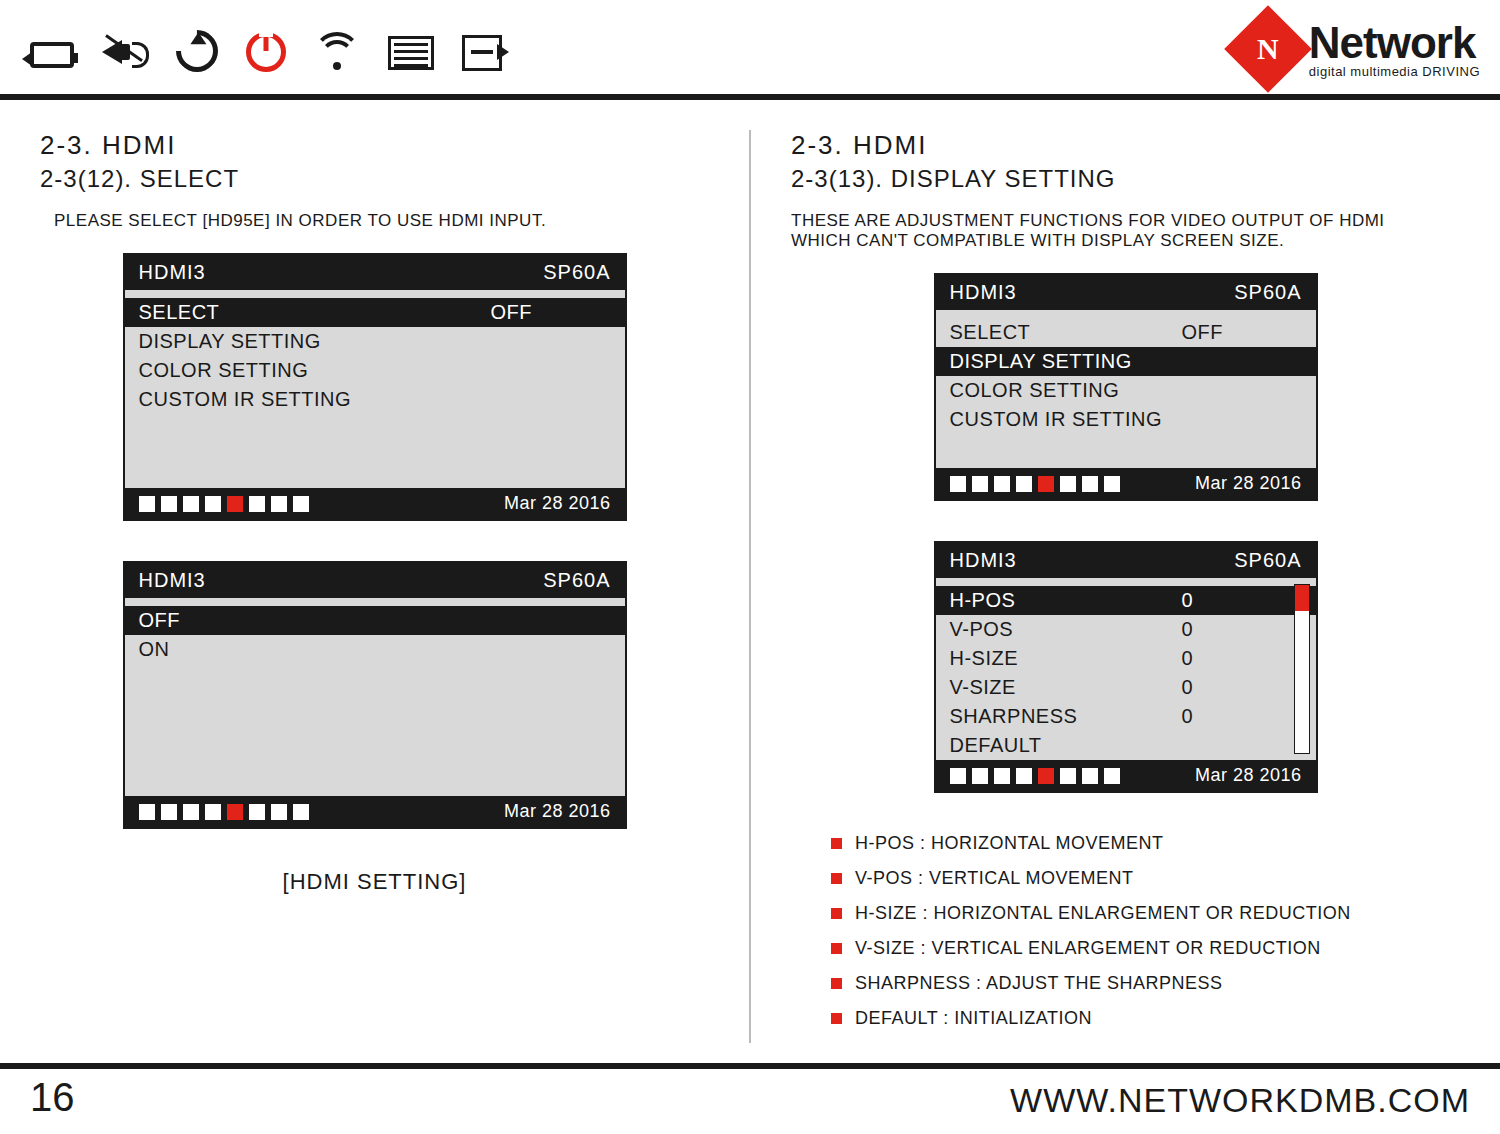N
Network
digital multimedia DRIVING
2-3. HDMI
2-3(12). SELECT
PLEASE SELECT [HD95E] IN ORDER TO USE HDMI INPUT.
HDMI3 SP60A
SELECT OFF
DISPLAY SETTING
COLOR SETTING
CUSTOM IR SETTING
Mar 28 2016
HDMI3 SP60A
OFF
ON
Mar 28 2016
[HDMI SETTING]
2-3. HDMI
2-3(13). DISPLAY SETTING
THESE ARE ADJUSTMENT FUNCTIONS FOR VIDEO OUTPUT OF HDMI
WHICH CAN'T COMPATIBLE WITH DISPLAY SCREEN SIZE.
HDMI3 SP60A
SELECT OFF
DISPLAY SETTING
COLOR SETTING
CUSTOM IR SETTING
Mar 28 2016
HDMI3 SP60A
H-POS 0
V-POS 0
H-SIZE 0
V-SIZE 0
SHARPNESS 0
DEFAULT
Mar 28 2016
H-POS : HORIZONTAL MOVEMENT
V-POS : VERTICAL MOVEMENT
H-SIZE : HORIZONTAL ENLARGEMENT OR REDUCTION
V-SIZE : VERTICAL ENLARGEMENT OR REDUCTION
SHARPNESS : ADJUST THE SHARPNESS
DEFAULT : INITIALIZATION
16
WWW.NETWORKDMB.COM